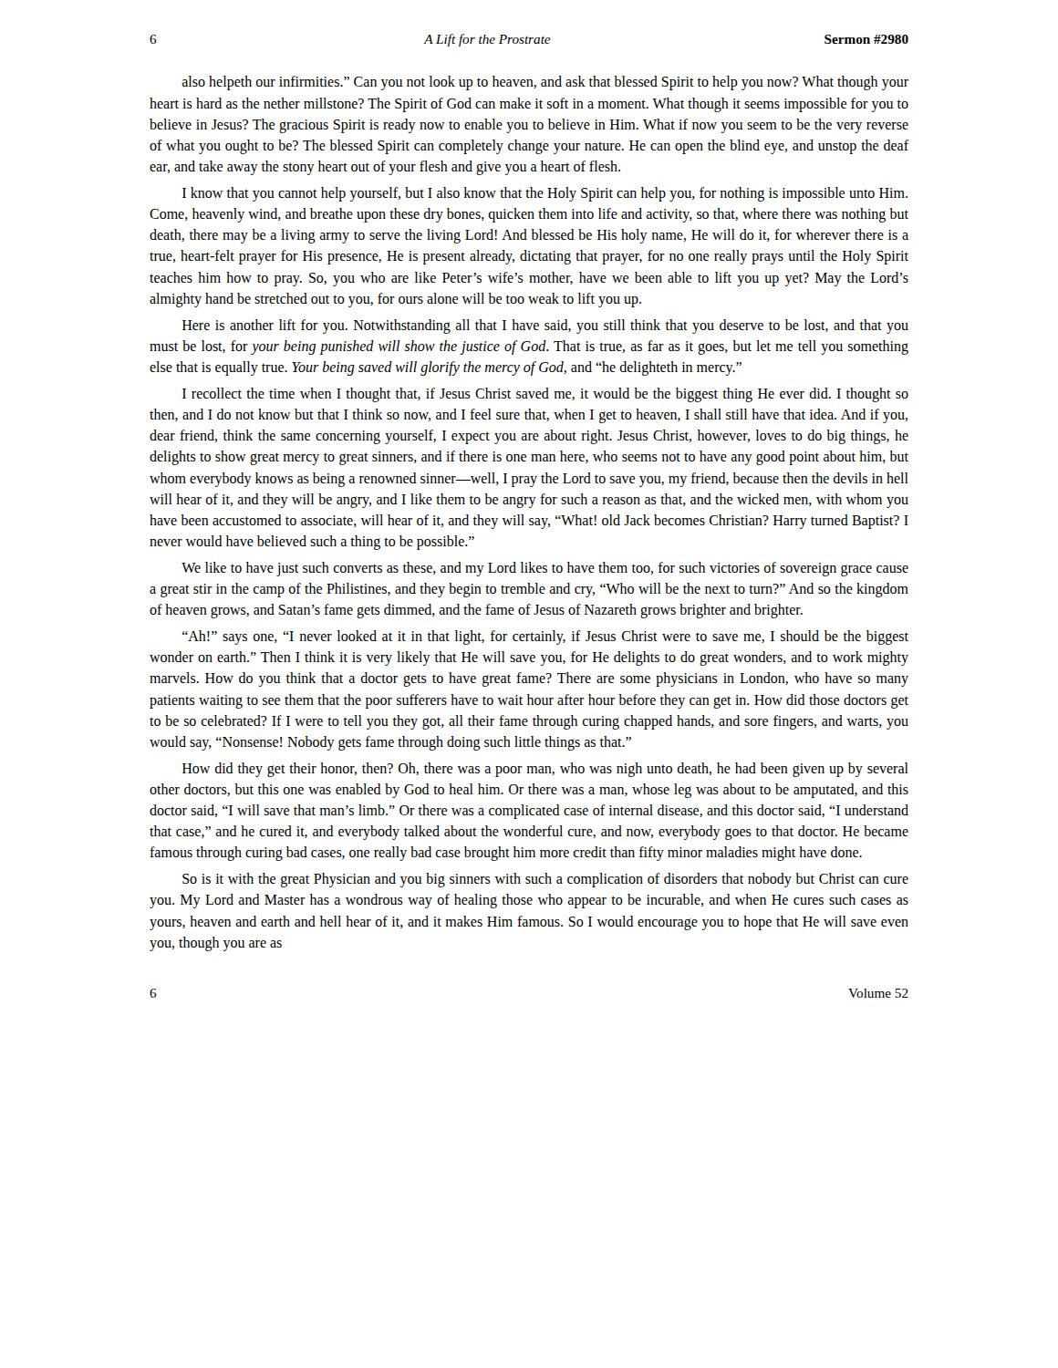6
A Lift for the Prostrate
Sermon #2980
also helpeth our infirmities.” Can you not look up to heaven, and ask that blessed Spirit to help you now? What though your heart is hard as the nether millstone? The Spirit of God can make it soft in a moment. What though it seems impossible for you to believe in Jesus? The gracious Spirit is ready now to enable you to believe in Him. What if now you seem to be the very reverse of what you ought to be? The blessed Spirit can completely change your nature. He can open the blind eye, and unstop the deaf ear, and take away the stony heart out of your flesh and give you a heart of flesh.
I know that you cannot help yourself, but I also know that the Holy Spirit can help you, for nothing is impossible unto Him. Come, heavenly wind, and breathe upon these dry bones, quicken them into life and activity, so that, where there was nothing but death, there may be a living army to serve the living Lord! And blessed be His holy name, He will do it, for wherever there is a true, heart-felt prayer for His presence, He is present already, dictating that prayer, for no one really prays until the Holy Spirit teaches him how to pray. So, you who are like Peter’s wife’s mother, have we been able to lift you up yet? May the Lord’s almighty hand be stretched out to you, for ours alone will be too weak to lift you up.
Here is another lift for you. Notwithstanding all that I have said, you still think that you deserve to be lost, and that you must be lost, for your being punished will show the justice of God. That is true, as far as it goes, but let me tell you something else that is equally true. Your being saved will glorify the mercy of God, and “he delighteth in mercy.”
I recollect the time when I thought that, if Jesus Christ saved me, it would be the biggest thing He ever did. I thought so then, and I do not know but that I think so now, and I feel sure that, when I get to heaven, I shall still have that idea. And if you, dear friend, think the same concerning yourself, I expect you are about right. Jesus Christ, however, loves to do big things, he delights to show great mercy to great sinners, and if there is one man here, who seems not to have any good point about him, but whom everybody knows as being a renowned sinner—well, I pray the Lord to save you, my friend, because then the devils in hell will hear of it, and they will be angry, and I like them to be angry for such a reason as that, and the wicked men, with whom you have been accustomed to associate, will hear of it, and they will say, “What! old Jack becomes Christian? Harry turned Baptist? I never would have believed such a thing to be possible.”
We like to have just such converts as these, and my Lord likes to have them too, for such victories of sovereign grace cause a great stir in the camp of the Philistines, and they begin to tremble and cry, “Who will be the next to turn?” And so the kingdom of heaven grows, and Satan’s fame gets dimmed, and the fame of Jesus of Nazareth grows brighter and brighter.
“Ah!” says one, “I never looked at it in that light, for certainly, if Jesus Christ were to save me, I should be the biggest wonder on earth.” Then I think it is very likely that He will save you, for He delights to do great wonders, and to work mighty marvels. How do you think that a doctor gets to have great fame? There are some physicians in London, who have so many patients waiting to see them that the poor sufferers have to wait hour after hour before they can get in. How did those doctors get to be so celebrated? If I were to tell you they got, all their fame through curing chapped hands, and sore fingers, and warts, you would say, “Nonsense! Nobody gets fame through doing such little things as that.”
How did they get their honor, then? Oh, there was a poor man, who was nigh unto death, he had been given up by several other doctors, but this one was enabled by God to heal him. Or there was a man, whose leg was about to be amputated, and this doctor said, “I will save that man’s limb.” Or there was a complicated case of internal disease, and this doctor said, “I understand that case,” and he cured it, and everybody talked about the wonderful cure, and now, everybody goes to that doctor. He became famous through curing bad cases, one really bad case brought him more credit than fifty minor maladies might have done.
So is it with the great Physician and you big sinners with such a complication of disorders that nobody but Christ can cure you. My Lord and Master has a wondrous way of healing those who appear to be incurable, and when He cures such cases as yours, heaven and earth and hell hear of it, and it makes Him famous. So I would encourage you to hope that He will save even you, though you are as
6
Volume 52